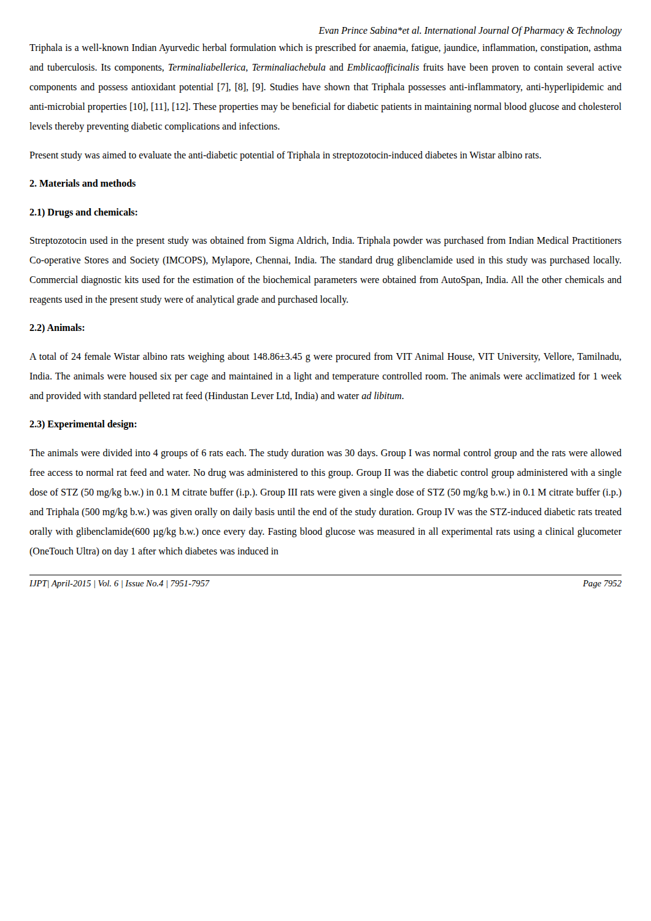Evan Prince Sabina*et al. International Journal Of Pharmacy & Technology
Triphala is a well-known Indian Ayurvedic herbal formulation which is prescribed for anaemia, fatigue, jaundice, inflammation, constipation, asthma and tuberculosis. Its components, Terminaliabellerica, Terminaliachebula and Emblicaofficinalis fruits have been proven to contain several active components and possess antioxidant potential [7], [8], [9]. Studies have shown that Triphala possesses anti-inflammatory, anti-hyperlipidemic and anti-microbial properties [10], [11], [12]. These properties may be beneficial for diabetic patients in maintaining normal blood glucose and cholesterol levels thereby preventing diabetic complications and infections.
Present study was aimed to evaluate the anti-diabetic potential of Triphala in streptozotocin-induced diabetes in Wistar albino rats.
2. Materials and methods
2.1) Drugs and chemicals:
Streptozotocin used in the present study was obtained from Sigma Aldrich, India. Triphala powder was purchased from Indian Medical Practitioners Co-operative Stores and Society (IMCOPS), Mylapore, Chennai, India. The standard drug glibenclamide used in this study was purchased locally. Commercial diagnostic kits used for the estimation of the biochemical parameters were obtained from AutoSpan, India. All the other chemicals and reagents used in the present study were of analytical grade and purchased locally.
2.2) Animals:
A total of 24 female Wistar albino rats weighing about 148.86±3.45 g were procured from VIT Animal House, VIT University, Vellore, Tamilnadu, India. The animals were housed six per cage and maintained in a light and temperature controlled room. The animals were acclimatized for 1 week and provided with standard pelleted rat feed (Hindustan Lever Ltd, India) and water ad libitum.
2.3) Experimental design:
The animals were divided into 4 groups of 6 rats each. The study duration was 30 days. Group I was normal control group and the rats were allowed free access to normal rat feed and water. No drug was administered to this group. Group II was the diabetic control group administered with a single dose of STZ (50 mg/kg b.w.) in 0.1 M citrate buffer (i.p.). Group III rats were given a single dose of STZ (50 mg/kg b.w.) in 0.1 M citrate buffer (i.p.) and Triphala (500 mg/kg b.w.) was given orally on daily basis until the end of the study duration. Group IV was the STZ-induced diabetic rats treated orally with glibenclamide(600 µg/kg b.w.) once every day. Fasting blood glucose was measured in all experimental rats using a clinical glucometer (OneTouch Ultra) on day 1 after which diabetes was induced in
IJPT| April-2015 | Vol. 6 | Issue No.4 | 7951-7957 Page 7952